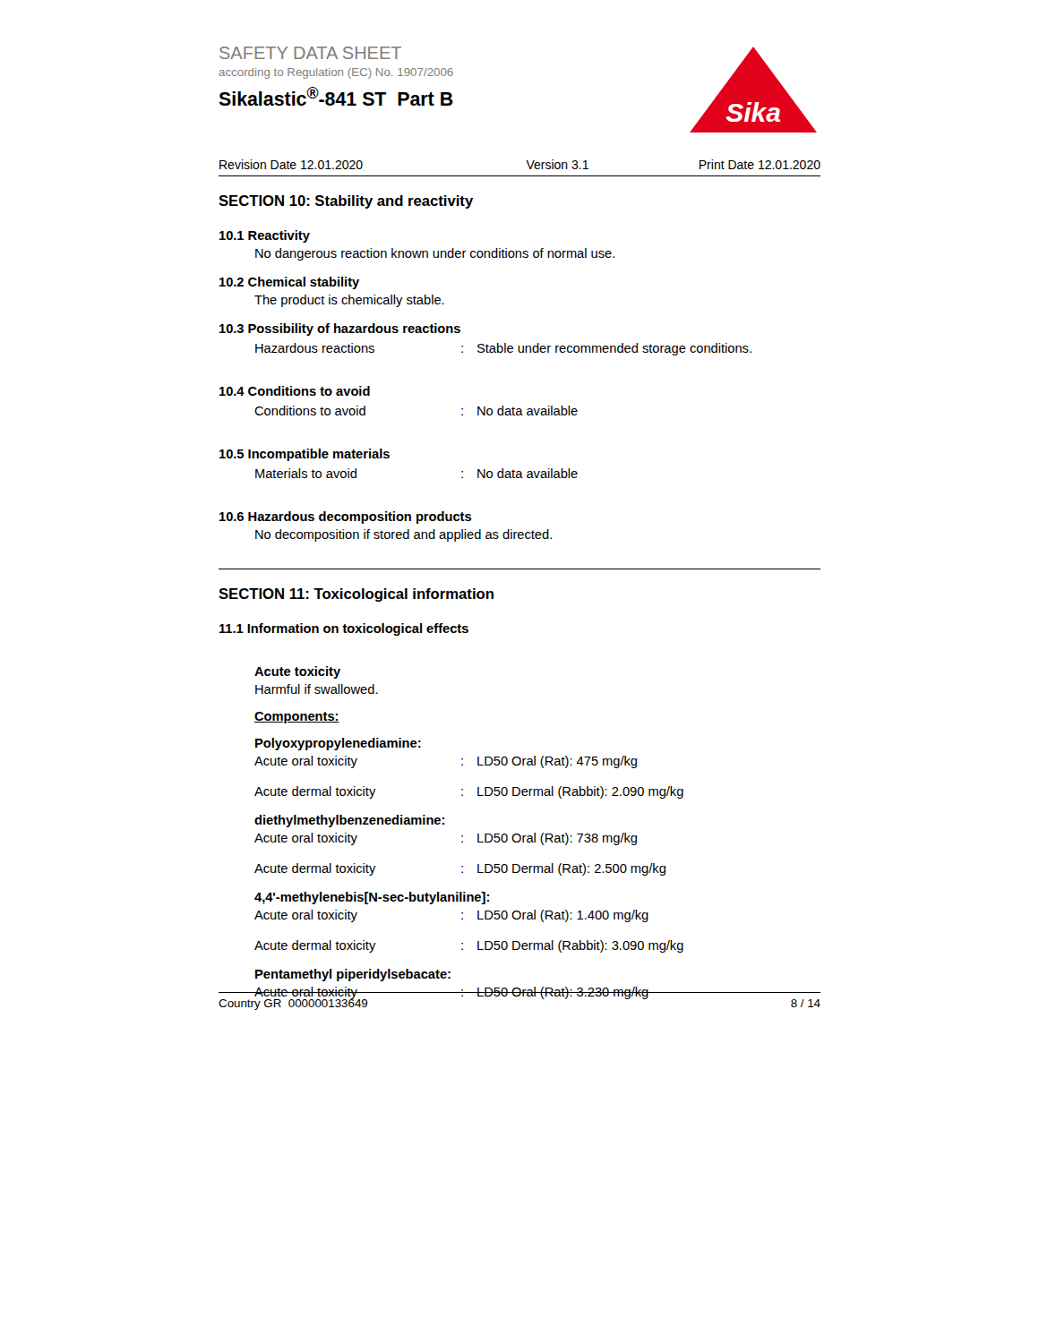SAFETY DATA SHEET
according to Regulation (EC) No. 1907/2006
Sikalastic®-841 ST Part B
Sika R
Revision Date 12.01.2020 Version 3.1 Print Date 12.01.2020
SECTION 10: Stability and reactivity
10.1 Reactivity
No dangerous reaction known under conditions of normal use.
10.2 Chemical stability
The product is chemically stable.
10.3 Possibility of hazardous reactions
| Hazardous reactions | : | Stable under recommended storage conditions. |
10.4 Conditions to avoid
| Conditions to avoid | : | No data available |
10.5 Incompatible materials
| Materials to avoid | : | No data available |
10.6 Hazardous decomposition products
No decomposition if stored and applied as directed.
SECTION 11: Toxicological information
11.1 Information on toxicological effects
Acute toxicity
Harmful if swallowed.
Components:
Polyoxypropylenediamine:
| Acute oral toxicity | : | LD50 Oral (Rat): 475 mg/kg |
| Acute dermal toxicity | : | LD50 Dermal (Rabbit): 2.090 mg/kg |
diethylmethylbenzenediamine:
| Acute oral toxicity | : | LD50 Oral (Rat): 738 mg/kg |
| Acute dermal toxicity | : | LD50 Dermal (Rat): 2.500 mg/kg |
4,4'-methylenebis[N-sec-butylaniline]:
| Acute oral toxicity | : | LD50 Oral (Rat): 1.400 mg/kg |
| Acute dermal toxicity | : | LD50 Dermal (Rabbit): 3.090 mg/kg |
Pentamethyl piperidylsebacate:
| Acute oral toxicity | : | LD50 Oral (Rat): 3.230 mg/kg |
Country GR 000000133649 8 / 14